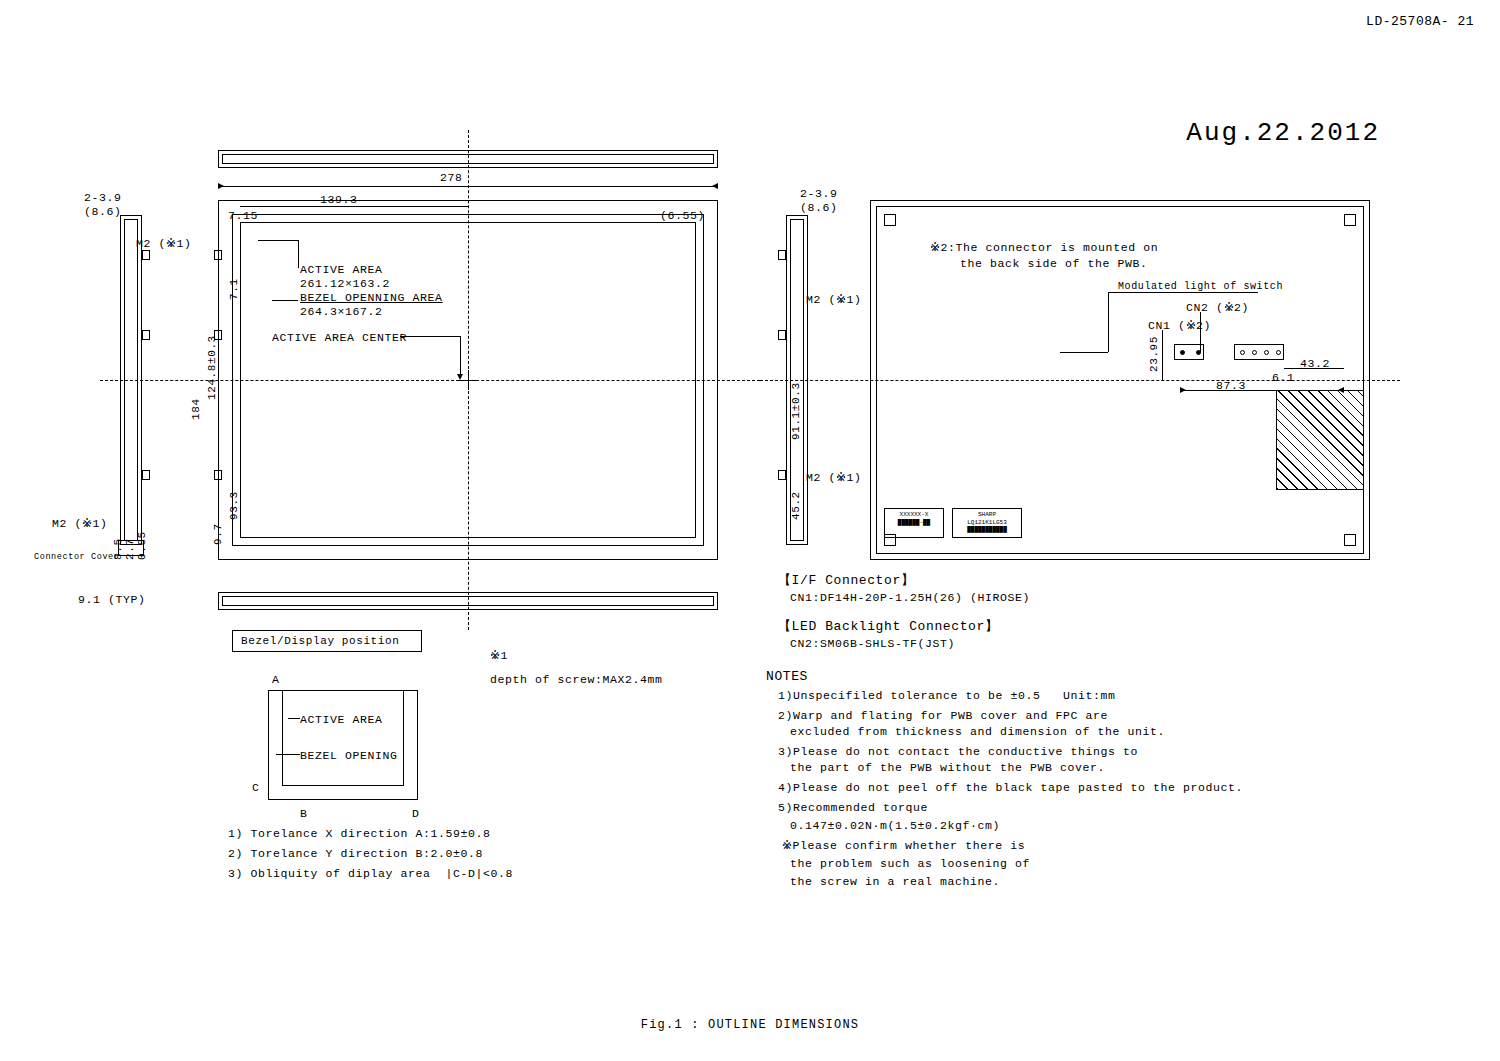LD-25708A- 21
Aug.22.2012
LEFT : SIDE VIEW (thin vertical strip)
2-3.9
(8.6)
M2 (※1)
M2 (※1)
Connector Cover
9.1 (TYP)
8.5
2.7
0.85
CENTRE : FRONT VIEW
278
139.3
7.15
(6.55)
124.8±0.3
184
7.1
93.3
9.7
ACTIVE AREA
261.12×163.2
BEZEL OPENNING AREA
264.3×167.2
ACTIVE AREA CENTER
BEZEL / DISPLAY POSITION DETAIL (bottom-left)
Bezel/Display position
A
C
B
D
ACTIVE AREA
BEZEL OPENING
1) Torelance X direction A:1.59±0.8
2) Torelance Y direction B:2.0±0.8
3) Obliquity of diplay area |C-D|<0.8
※1
depth of screw:MAX2.4mm
RIGHT : SIDE VIEW (second thin strip)
2-3.9
(8.6)
M2 (※1)
M2 (※1)
91.1±0.3
45.2
RIGHT : BACK VIEW
※2:The connector is mounted on
the back side of the PWB.
Modulated light of switch
CN2 (※2)
CN1 (※2)
23.95
43.2
6.1
87.3
XXXXXX-X ██████-██
SHARP LQ121K1LG53 ███████████
CONNECTOR SPECS + NOTES
【I/F Connector】
CN1:DF14H-20P-1.25H(26) (HIROSE)
【LED Backlight Connector】
CN2:SM06B-SHLS-TF(JST)
NOTES
1)Unspecifiled tolerance to be ±0.5 Unit:mm
2)Warp and flating for PWB cover and FPC are
excluded from thickness and dimension of the unit.
3)Please do not contact the conductive things to
the part of the PWB without the PWB cover.
4)Please do not peel off the black tape pasted to the product.
5)Recommended torque
0.147±0.02N·m(1.5±0.2kgf·cm)
※Please confirm whether there is
the problem such as loosening of
the screw in a real machine.
Fig.1 : OUTLINE DIMENSIONS